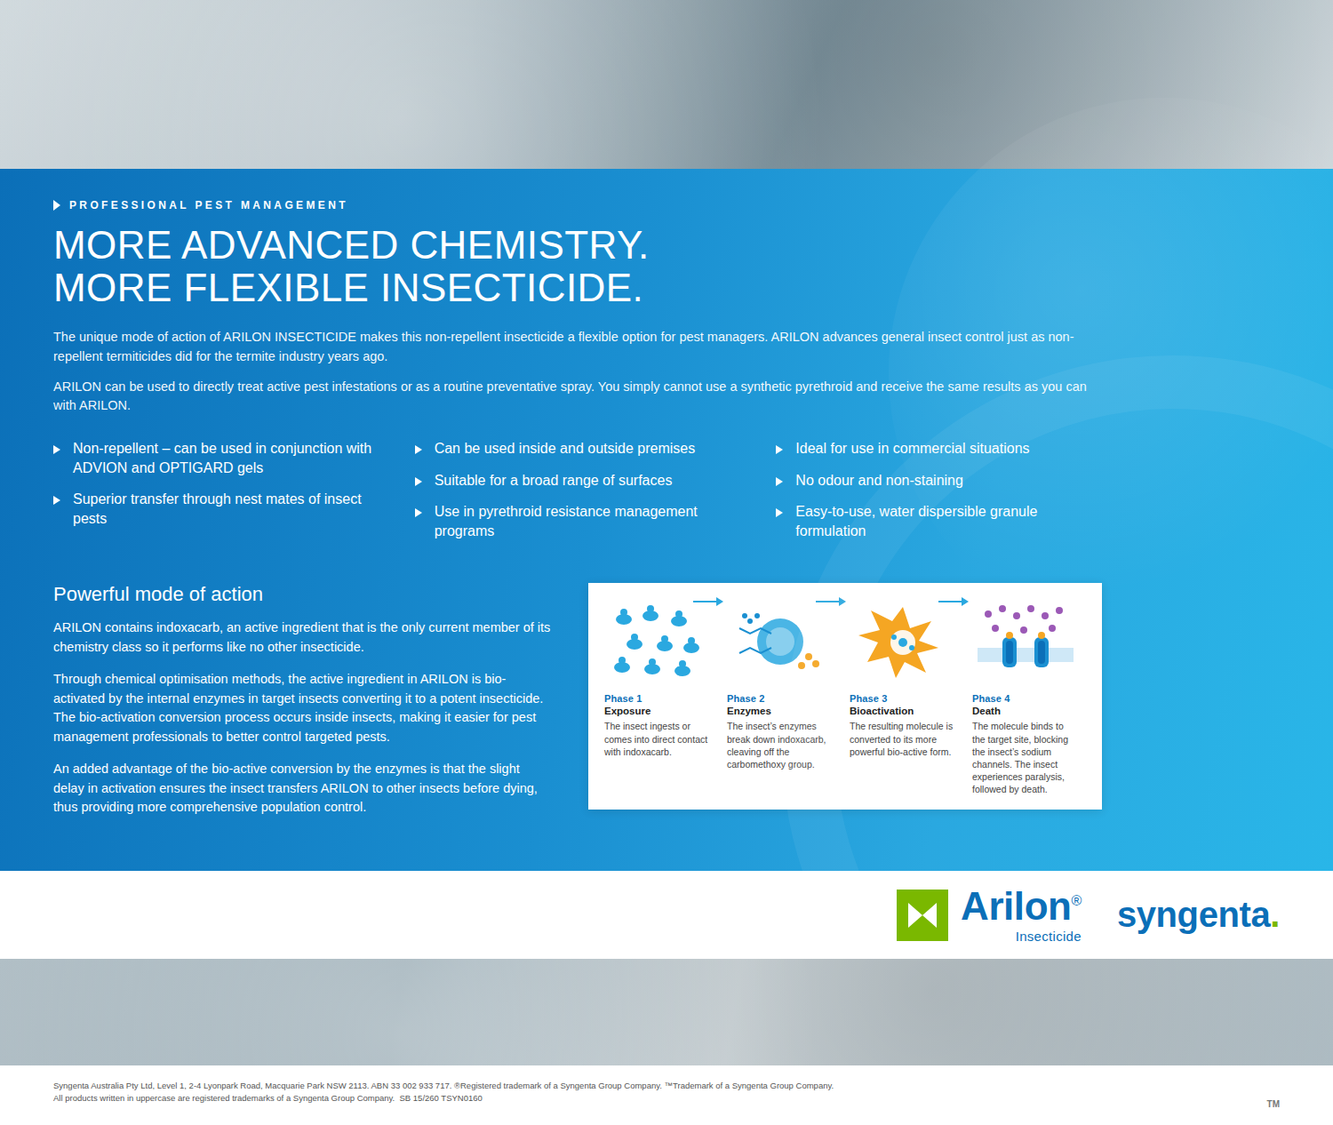Professional Pest Management
More advanced chemistry.
More flexible insecticide.
The unique mode of action of ARILON INSECTICIDE makes this non-repellent insecticide a flexible option for pest managers. ARILON advances general insect control just as non-repellent termiticides did for the termite industry years ago.
ARILON can be used to directly treat active pest infestations or as a routine preventative spray. You simply cannot use a synthetic pyrethroid and receive the same results as you can with ARILON.
Non-repellent – can be used in conjunction with ADVION and OPTIGARD gels
Superior transfer through nest mates of insect pests
Can be used inside and outside premises
Suitable for a broad range of surfaces
Use in pyrethroid resistance management programs
Ideal for use in commercial situations
No odour and non-staining
Easy-to-use, water dispersible granule formulation
Powerful mode of action
ARILON contains indoxacarb, an active ingredient that is the only current member of its chemistry class so it performs like no other insecticide.
Through chemical optimisation methods, the active ingredient in ARILON is bio-activated by the internal enzymes in target insects converting it to a potent insecticide. The bio-activation conversion process occurs inside insects, making it easier for pest management professionals to better control targeted pests.
An added advantage of the bio-active conversion by the enzymes is that the slight delay in activation ensures the insect transfers ARILON to other insects before dying, thus providing more comprehensive population control.
Phase 1
Exposure
The insect ingests or comes into direct contact with indoxacarb.
Phase 2
Enzymes
The insect’s enzymes break down indoxacarb, cleaving off the carbomethoxy group.
Phase 3
Bioactivation
The resulting molecule is converted to its more powerful bio-active form.
Phase 4
Death
The molecule binds to the target site, blocking the insect’s sodium channels. The insect experiences paralysis, followed by death.
Arilon® Insecticide
syngenta.
Syngenta Australia Pty Ltd, Level 1, 2-4 Lyonpark Road, Macquarie Park NSW 2113. ABN 33 002 933 717. ®Registered trademark of a Syngenta Group Company. ™Trademark of a Syngenta Group Company.
All products written in uppercase are registered trademarks of a Syngenta Group Company. SB 15/260 TSYN0160
TM